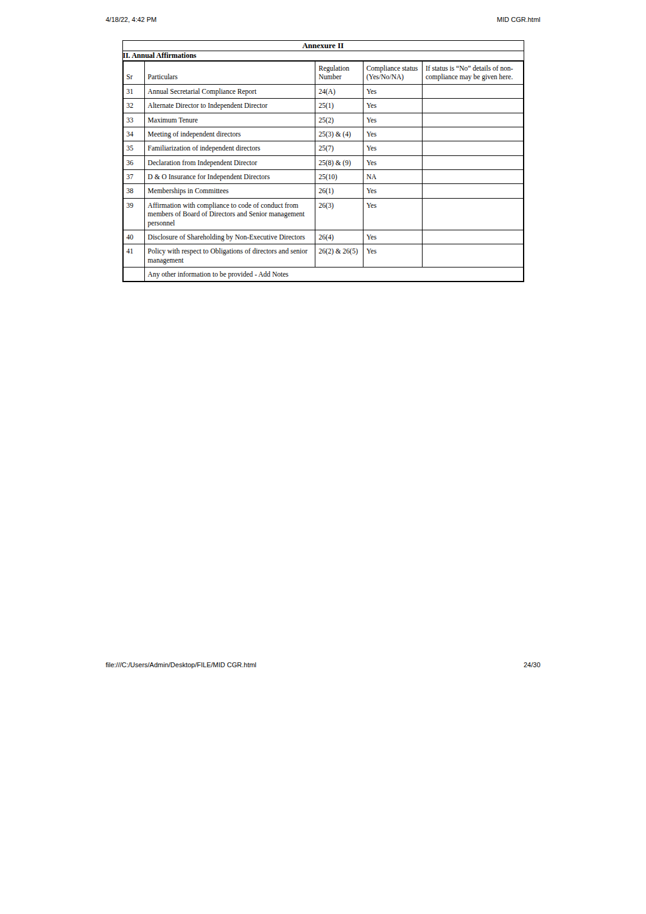4/18/22, 4:42 PM
MID CGR.html
| Annexure II |
| II. Annual Affirmations |
| / Sr / Particulars / Regulation Number / Compliance status (Yes/No/NA) / If status is “No” details of non-compliance may be given here. / / --- / --- / --- / --- / --- / / 31 / Annual Secretarial Compliance Report / 24(A) / Yes / / / 32 / Alternate Director to Independent Director / 25(1) / Yes / / / 33 / Maximum Tenure / 25(2) / Yes / / / 34 / Meeting of independent directors / 25(3) & (4) / Yes / / / 35 / Familiarization of independent directors / 25(7) / Yes / / / 36 / Declaration from Independent Director / 25(8) & (9) / Yes / / / 37 / D & O Insurance for Independent Directors / 25(10) / NA / / / 38 / Memberships in Committees / 26(1) / Yes / / / 39 / Affirmation with compliance to code of conduct from members of Board of Directors and Senior management personnel / 26(3) / Yes / / / 40 / Disclosure of Shareholding by Non-Executive Directors / 26(4) / Yes / / / 41 / Policy with respect to Obligations of directors and senior management / 26(2) & 26(5) / Yes / / / / Any other information to be provided - Add Notes / |
file:///C:/Users/Admin/Desktop/FILE/MID CGR.html
24/30